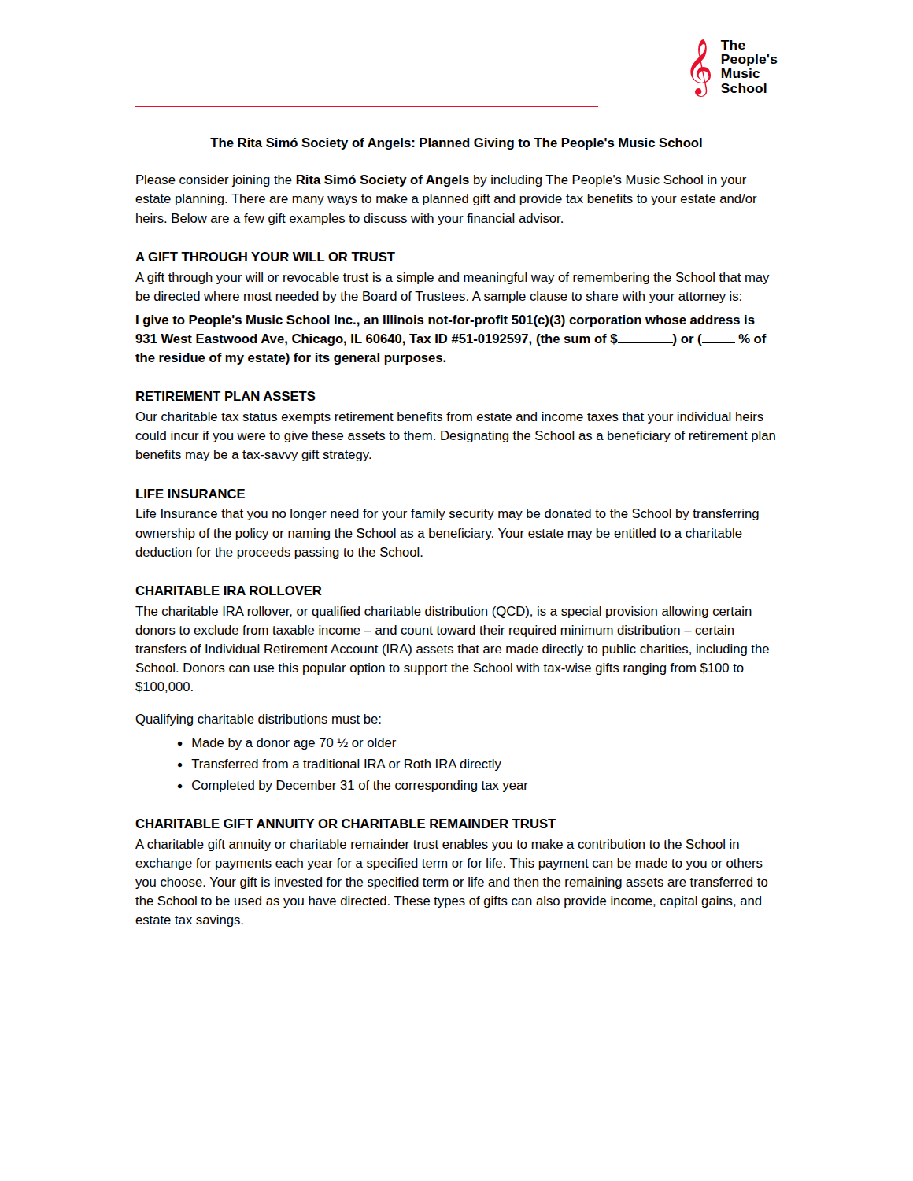𝄞
The
People's
Music
School
The Rita Simó Society of Angels: Planned Giving to The People's Music School
Please consider joining the Rita Simó Society of Angels by including The People's Music School in your estate planning. There are many ways to make a planned gift and provide tax benefits to your estate and/or heirs. Below are a few gift examples to discuss with your financial advisor.
A Gift Through Your Will or Trust
A gift through your will or revocable trust is a simple and meaningful way of remembering the School that may be directed where most needed by the Board of Trustees. A sample clause to share with your attorney is:
I give to People's Music School Inc., an Illinois not-for-profit 501(c)(3) corporation whose address is 931 West Eastwood Ave, Chicago, IL 60640, Tax ID #51-0192597, (the sum of $ ) or ( % of the residue of my estate) for its general purposes.
Retirement Plan Assets
Our charitable tax status exempts retirement benefits from estate and income taxes that your individual heirs could incur if you were to give these assets to them. Designating the School as a beneficiary of retirement plan benefits may be a tax-savvy gift strategy.
Life Insurance
Life Insurance that you no longer need for your family security may be donated to the School by transferring ownership of the policy or naming the School as a beneficiary. Your estate may be entitled to a charitable deduction for the proceeds passing to the School.
Charitable IRA Rollover
The charitable IRA rollover, or qualified charitable distribution (QCD), is a special provision allowing certain donors to exclude from taxable income – and count toward their required minimum distribution – certain transfers of Individual Retirement Account (IRA) assets that are made directly to public charities, including the School. Donors can use this popular option to support the School with tax-wise gifts ranging from $100 to $100,000.
Qualifying charitable distributions must be:
Made by a donor age 70 ½ or older
Transferred from a traditional IRA or Roth IRA directly
Completed by December 31 of the corresponding tax year
Charitable Gift Annuity or Charitable Remainder Trust
A charitable gift annuity or charitable remainder trust enables you to make a contribution to the School in exchange for payments each year for a specified term or for life. This payment can be made to you or others you choose. Your gift is invested for the specified term or life and then the remaining assets are transferred to the School to be used as you have directed. These types of gifts can also provide income, capital gains, and estate tax savings.